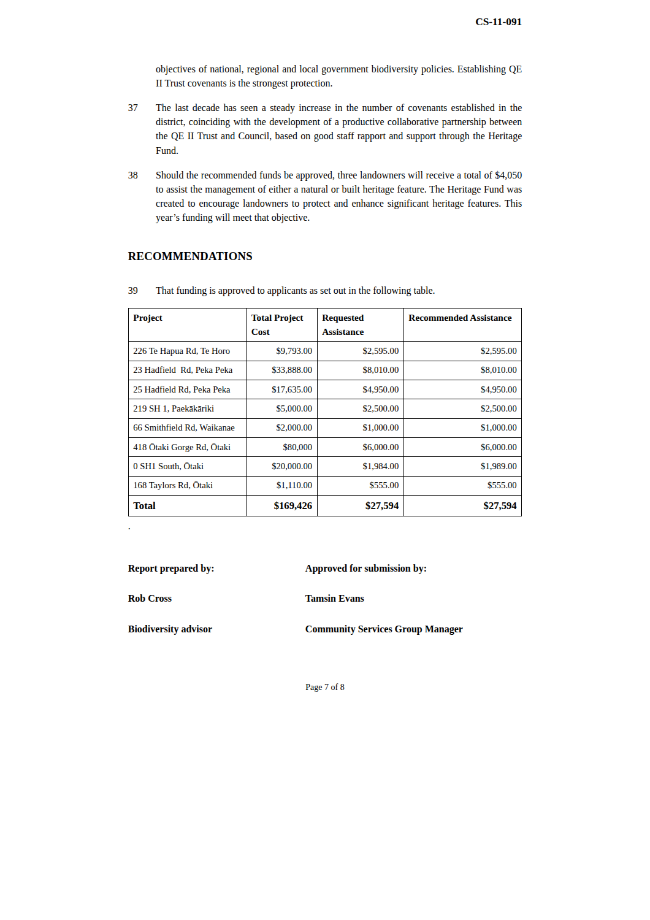CS-11-091
objectives of national, regional and local government biodiversity policies. Establishing QE II Trust covenants is the strongest protection.
37
The last decade has seen a steady increase in the number of covenants established in the district, coinciding with the development of a productive collaborative partnership between the QE II Trust and Council, based on good staff rapport and support through the Heritage Fund.
38
Should the recommended funds be approved, three landowners will receive a total of $4,050 to assist the management of either a natural or built heritage feature. The Heritage Fund was created to encourage landowners to protect and enhance significant heritage features. This year’s funding will meet that objective.
RECOMMENDATIONS
39
That funding is approved to applicants as set out in the following table.
| Project | Total Project Cost | Requested Assistance | Recommended Assistance |
| --- | --- | --- | --- |
| 226 Te Hapua Rd, Te Horo | $9,793.00 | $2,595.00 | $2,595.00 |
| 23 Hadfield Rd, Peka Peka | $33,888.00 | $8,010.00 | $8,010.00 |
| 25 Hadfield Rd, Peka Peka | $17,635.00 | $4,950.00 | $4,950.00 |
| 219 SH 1, Paekākāriki | $5,000.00 | $2,500.00 | $2,500.00 |
| 66 Smithfield Rd, Waikanae | $2,000.00 | $1,000.00 | $1,000.00 |
| 418 Ōtaki Gorge Rd, Ōtaki | $80,000 | $6,000.00 | $6,000.00 |
| 0 SH1 South, Ōtaki | $20,000.00 | $1,984.00 | $1,989.00 |
| 168 Taylors Rd, Ōtaki | $1,110.00 | $555.00 | $555.00 |
| Total | $169,426 | $27,594 | $27,594 |
.
| Report prepared by: | Approved for submission by: |
| Rob Cross | Tamsin Evans |
| Biodiversity advisor | Community Services Group Manager |
Page 7 of 8